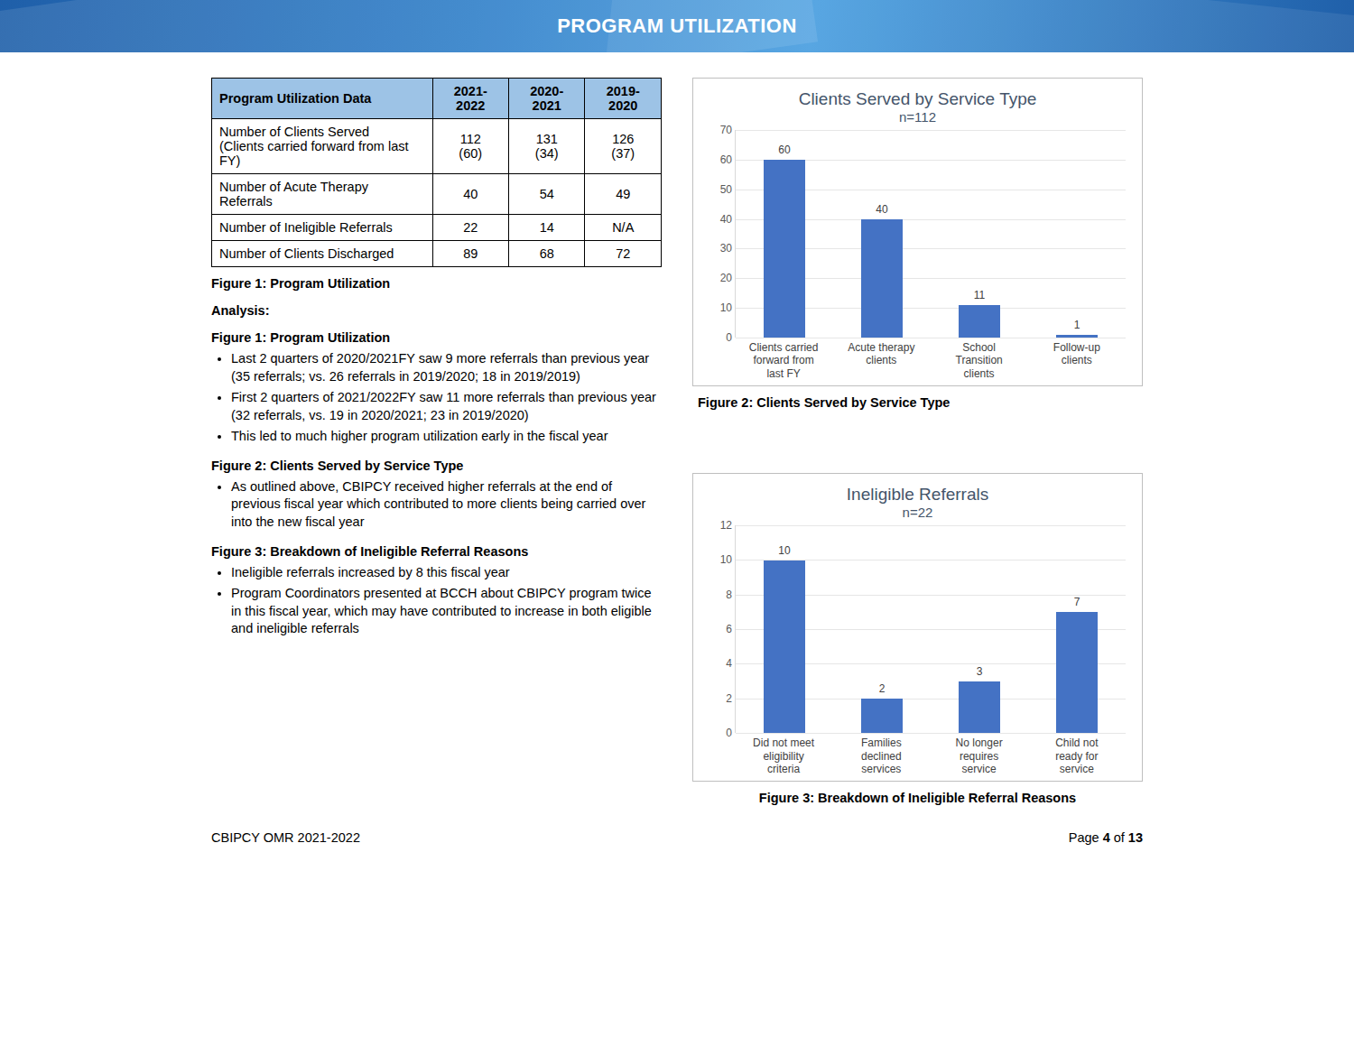PROGRAM UTILIZATION
| Program Utilization Data | 2021-2022 | 2020-2021 | 2019-2020 |
| --- | --- | --- | --- |
| Number of Clients Served (Clients carried forward from last FY) | 112 (60) | 131 (34) | 126 (37) |
| Number of Acute Therapy Referrals | 40 | 54 | 49 |
| Number of Ineligible Referrals | 22 | 14 | N/A |
| Number of Clients Discharged | 89 | 68 | 72 |
Figure 1: Program Utilization
Analysis:
Figure 1: Program Utilization
Last 2 quarters of 2020/2021FY saw 9 more referrals than previous year (35 referrals; vs. 26 referrals in 2019/2020; 18 in 2019/2019)
First 2 quarters of 2021/2022FY saw 11 more referrals than previous year (32 referrals, vs. 19 in 2020/2021; 23 in 2019/2020)
This led to much higher program utilization early in the fiscal year
Figure 2: Clients Served by Service Type
As outlined above, CBIPCY received higher referrals at the end of previous fiscal year which contributed to more clients being carried over into the new fiscal year
Figure 3: Breakdown of Ineligible Referral Reasons
Ineligible referrals increased by 8 this fiscal year
Program Coordinators presented at BCCH about CBIPCY program twice in this fiscal year, which may have contributed to increase in both eligible and ineligible referrals
Clients Served by Service Type
n=112
70
60
50
40
30
20
10
0
60
40
11
1
Clients carried forward from last FY
Acute therapy clients
School Transition clients
Follow-up clients
Figure 2: Clients Served by Service Type
Ineligible Referrals
n=22
12
10
8
6
4
2
0
10
2
3
7
Did not meet eligibility criteria
Families declined services
No longer requires service
Child not ready for service
Figure 3: Breakdown of Ineligible Referral Reasons
CBIPCY OMR 2021-2022
Page 4 of 13